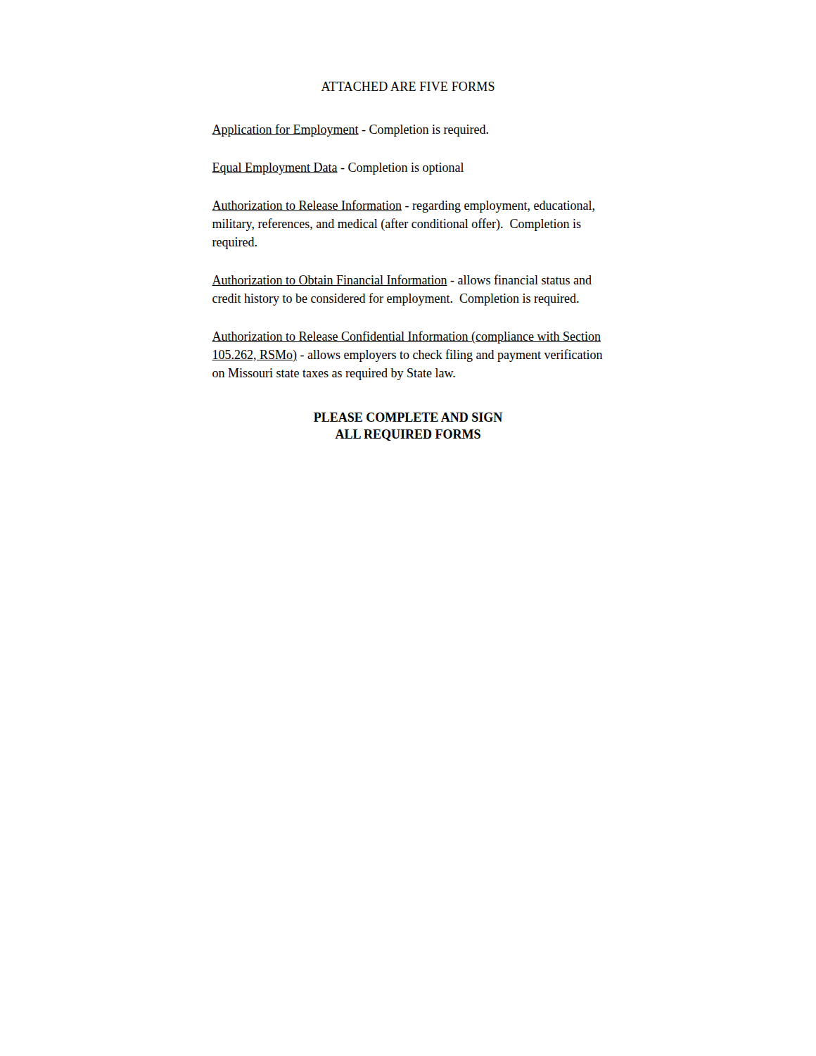ATTACHED ARE FIVE FORMS
Application for Employment - Completion is required.
Equal Employment Data - Completion is optional
Authorization to Release Information - regarding employment, educational, military, references, and medical (after conditional offer). Completion is required.
Authorization to Obtain Financial Information - allows financial status and credit history to be considered for employment. Completion is required.
Authorization to Release Confidential Information (compliance with Section 105.262, RSMo) - allows employers to check filing and payment verification on Missouri state taxes as required by State law.
PLEASE COMPLETE AND SIGN
ALL REQUIRED FORMS